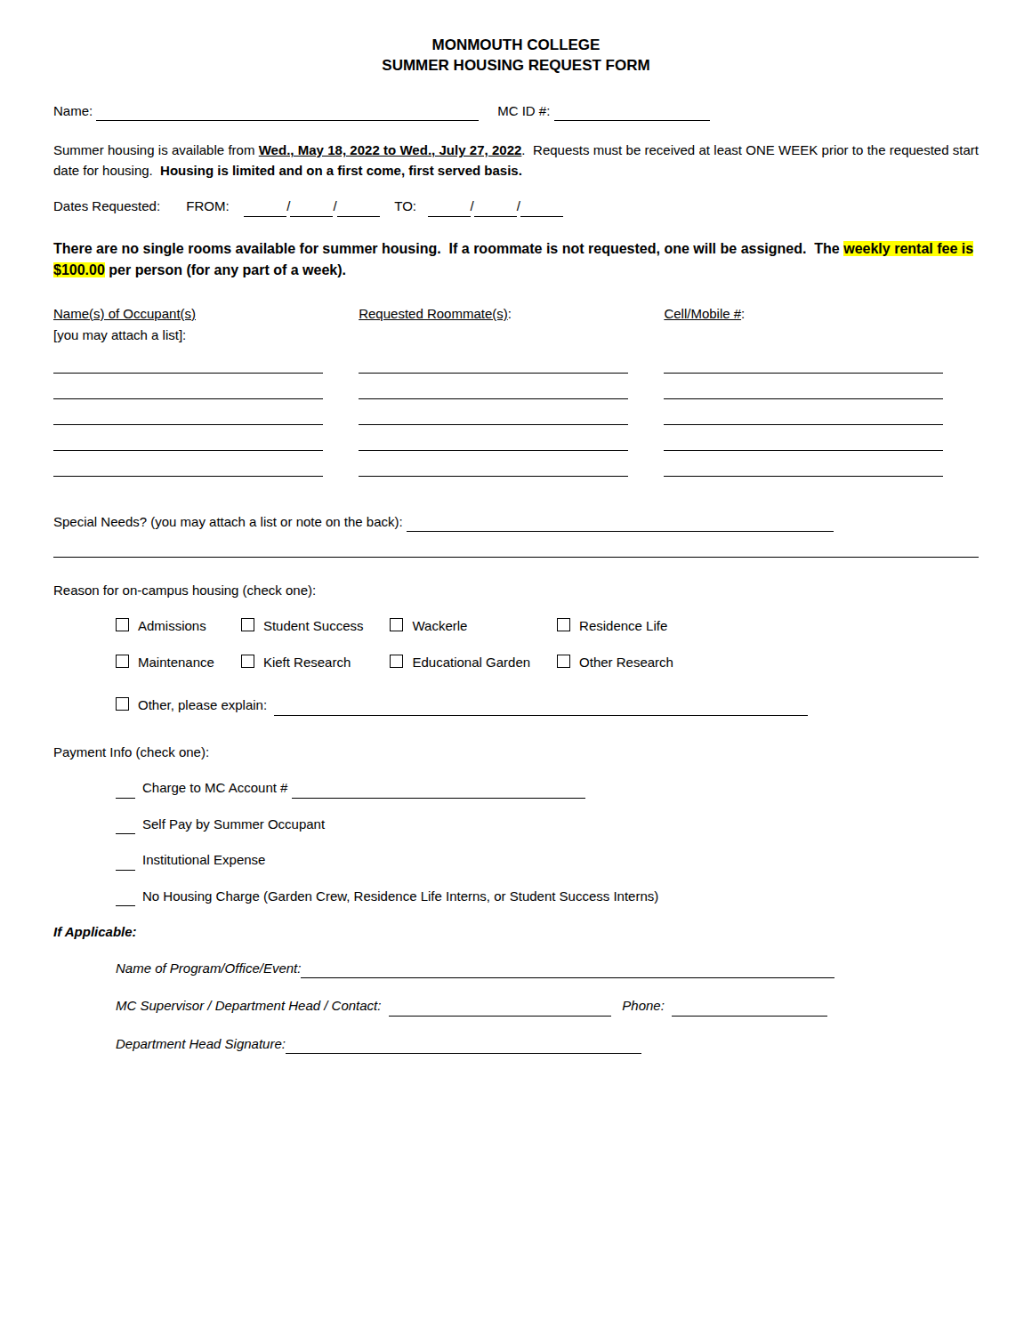MONMOUTH COLLEGE
SUMMER HOUSING REQUEST FORM
Name: MC ID #:
Summer housing is available from Wed., May 18, 2022 to Wed., July 27, 2022. Requests must be received at least ONE WEEK prior to the requested start date for housing. Housing is limited and on a first come, first served basis.
Dates Requested: FROM: / / TO: / /
There are no single rooms available for summer housing. If a roommate is not requested, one will be assigned. The weekly rental fee is $100.00 per person (for any part of a week).
| Name(s) of Occupant(s) | Requested Roommate(s) : | Cell/Mobile # : |
| --- | --- | --- |
| [you may attach a list]: | | |
Special Needs? (you may attach a list or note on the back):
Reason for on-campus housing (check one):
| Admissions | Student Success | Wackerle | Residence Life |
| Maintenance | Kieft Research | Educational Garden | Other Research |
Other, please explain:
Payment Info (check one):
Charge to MC Account #
Self Pay by Summer Occupant
Institutional Expense
No Housing Charge (Garden Crew, Residence Life Interns, or Student Success Interns)
If Applicable:
Name of Program/Office/Event:
MC Supervisor / Department Head / Contact: Phone:
Department Head Signature: